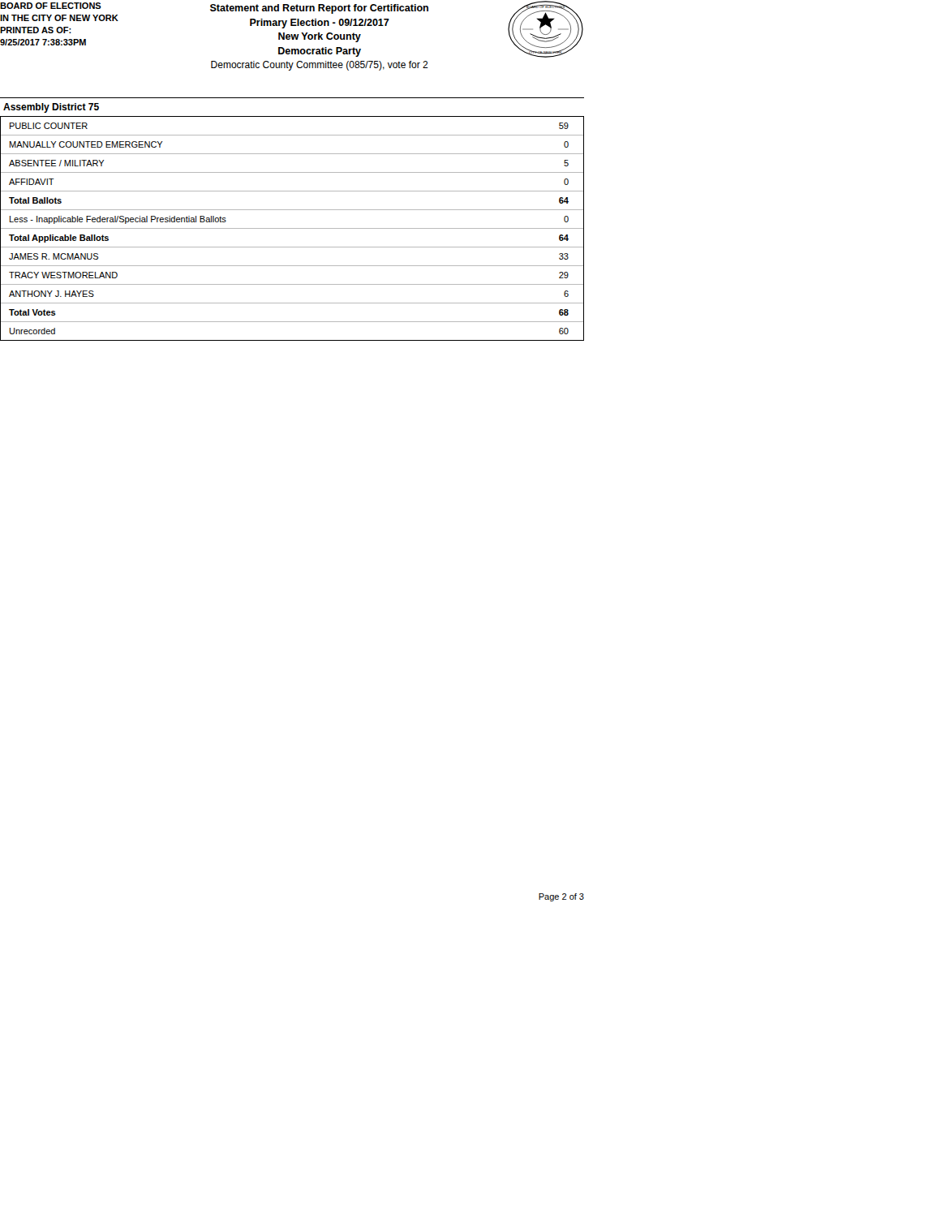BOARD OF ELECTIONS
IN THE CITY OF NEW YORK
PRINTED AS OF:
9/25/2017 7:38:33PM
Statement and Return Report for Certification
Primary Election - 09/12/2017
New York County
Democratic Party
Democratic County Committee (085/75), vote for 2
BOARD OF ELECTIONS CITY OF NEW YORK
Assembly District 75
| PUBLIC COUNTER | 59 |
| MANUALLY COUNTED EMERGENCY | 0 |
| ABSENTEE / MILITARY | 5 |
| AFFIDAVIT | 0 |
| Total Ballots | 64 |
| Less - Inapplicable Federal/Special Presidential Ballots | 0 |
| Total Applicable Ballots | 64 |
| JAMES R. MCMANUS | 33 |
| TRACY WESTMORELAND | 29 |
| ANTHONY J. HAYES | 6 |
| Total Votes | 68 |
| Unrecorded | 60 |
Page 2 of 3